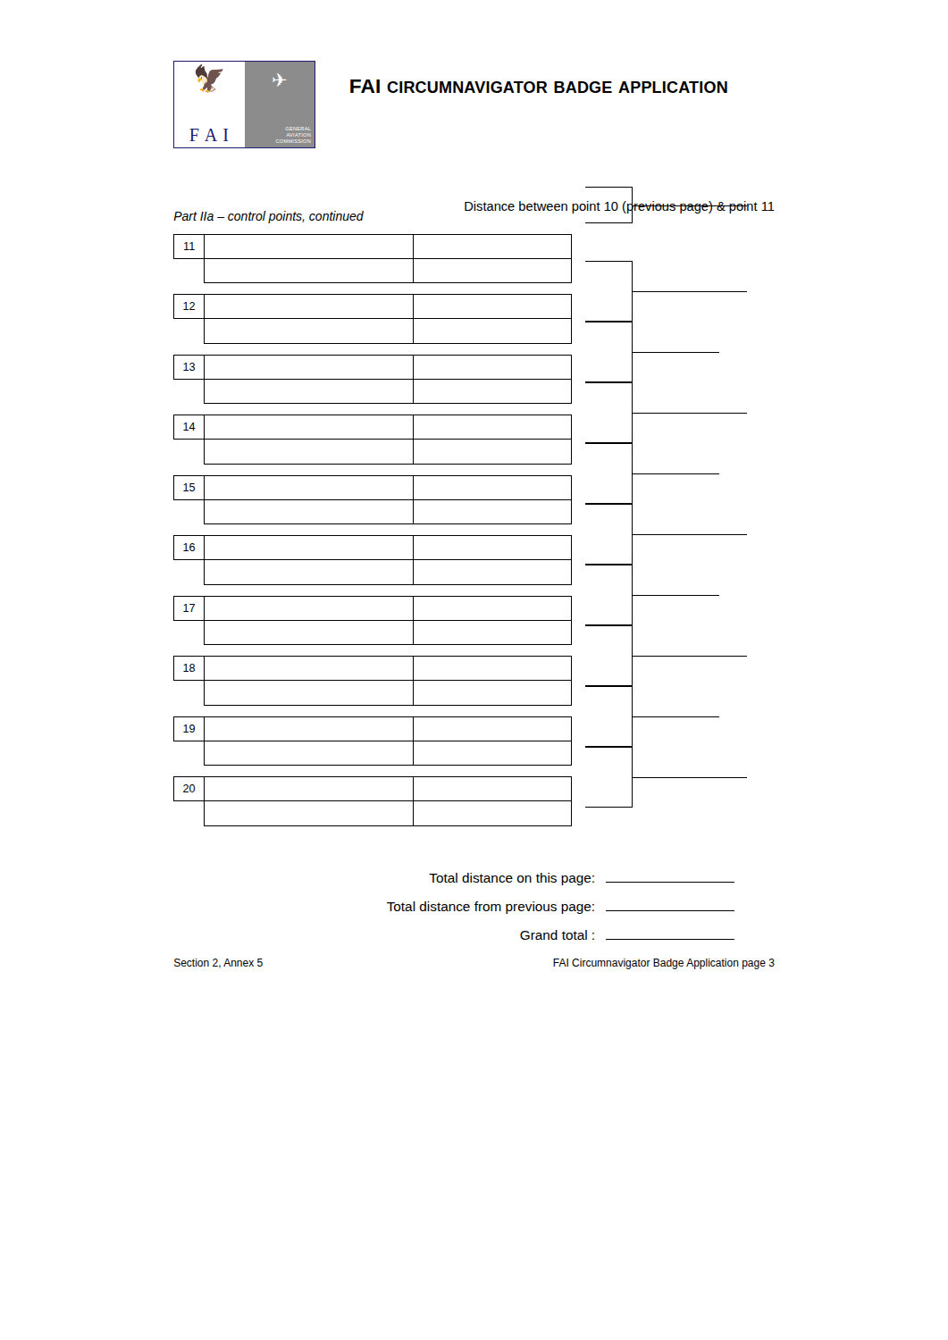🦅
F A I
✈
GENERAL
AVIATION
COMMISSION
FAI CIRCUMNAVIGATOR BADGE APPLICATION
Part IIa – control points, continued
Distance between point 10 (previous page) & point 11
| 11 | | |
| 12 | | |
| 13 | | |
| 14 | | |
| 15 | | |
| 16 | | |
| 17 | | |
| 18 | | |
| 19 | | |
| 20 | | |
Total distance on this page:
Total distance from previous page:
Grand total :
Section 2, Annex 5
FAI Circumnavigator Badge Application page 3